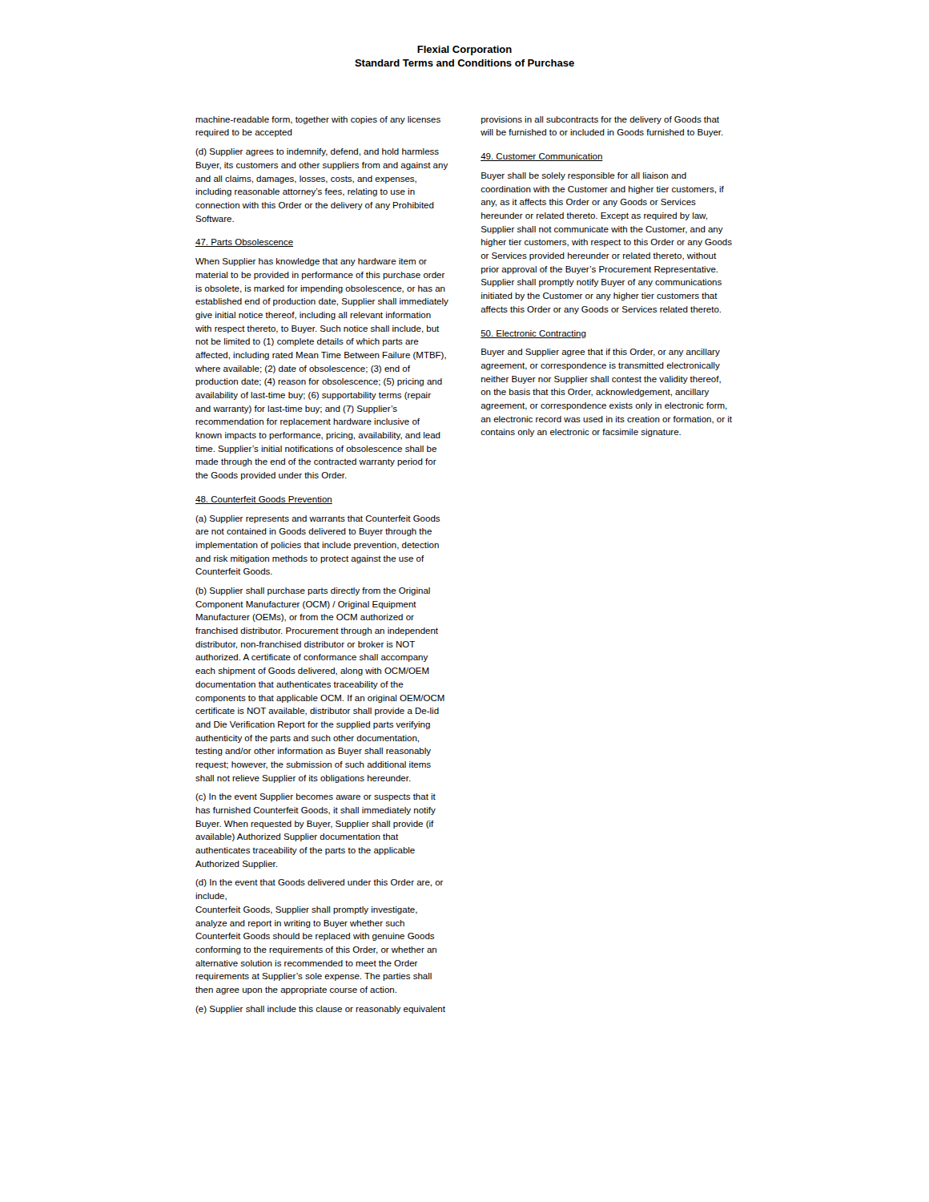Flexial Corporation
Standard Terms and Conditions of Purchase
machine-readable form, together with copies of any licenses required to be accepted
(d) Supplier agrees to indemnify, defend, and hold harmless Buyer, its customers and other suppliers from and against any and all claims, damages, losses, costs, and expenses, including reasonable attorney’s fees, relating to use in connection with this Order or the delivery of any Prohibited Software.
47. Parts Obsolescence
When Supplier has knowledge that any hardware item or material to be provided in performance of this purchase order is obsolete, is marked for impending obsolescence, or has an established end of production date, Supplier shall immediately give initial notice thereof, including all relevant information with respect thereto, to Buyer. Such notice shall include, but not be limited to (1) complete details of which parts are affected, including rated Mean Time Between Failure (MTBF), where available; (2) date of obsolescence; (3) end of production date; (4) reason for obsolescence; (5) pricing and availability of last-time buy; (6) supportability terms (repair and warranty) for last-time buy; and (7) Supplier’s recommendation for replacement hardware inclusive of known impacts to performance, pricing, availability, and lead time. Supplier’s initial notifications of obsolescence shall be made through the end of the contracted warranty period for the Goods provided under this Order.
48. Counterfeit Goods Prevention
(a) Supplier represents and warrants that Counterfeit Goods are not contained in Goods delivered to Buyer through the implementation of policies that include prevention, detection and risk mitigation methods to protect against the use of Counterfeit Goods.
(b) Supplier shall purchase parts directly from the Original Component Manufacturer (OCM) / Original Equipment Manufacturer (OEMs), or from the OCM authorized or franchised distributor. Procurement through an independent distributor, non-franchised distributor or broker is NOT authorized. A certificate of conformance shall accompany each shipment of Goods delivered, along with OCM/OEM documentation that authenticates traceability of the components to that applicable OCM. If an original OEM/OCM certificate is NOT available, distributor shall provide a De-lid and Die Verification Report for the supplied parts verifying authenticity of the parts and such other documentation, testing and/or other information as Buyer shall reasonably request; however, the submission of such additional items shall not relieve Supplier of its obligations hereunder.
(c) In the event Supplier becomes aware or suspects that it has furnished Counterfeit Goods, it shall immediately notify Buyer. When requested by Buyer, Supplier shall provide (if available) Authorized Supplier documentation that authenticates traceability of the parts to the applicable Authorized Supplier.
(d) In the event that Goods delivered under this Order are, or include,
Counterfeit Goods, Supplier shall promptly investigate, analyze and report in writing to Buyer whether such Counterfeit Goods should be replaced with genuine Goods conforming to the requirements of this Order, or whether an alternative solution is recommended to meet the Order requirements at Supplier’s sole expense. The parties shall then agree upon the appropriate course of action.
(e) Supplier shall include this clause or reasonably equivalent
provisions in all subcontracts for the delivery of Goods that will be furnished to or included in Goods furnished to Buyer.
49. Customer Communication
Buyer shall be solely responsible for all liaison and coordination with the Customer and higher tier customers, if any, as it affects this Order or any Goods or Services hereunder or related thereto. Except as required by law, Supplier shall not communicate with the Customer, and any higher tier customers, with respect to this Order or any Goods or Services provided hereunder or related thereto, without prior approval of the Buyer’s Procurement Representative. Supplier shall promptly notify Buyer of any communications initiated by the Customer or any higher tier customers that affects this Order or any Goods or Services related thereto.
50. Electronic Contracting
Buyer and Supplier agree that if this Order, or any ancillary agreement, or correspondence is transmitted electronically neither Buyer nor Supplier shall contest the validity thereof, on the basis that this Order, acknowledgement, ancillary agreement, or correspondence exists only in electronic form, an electronic record was used in its creation or formation, or it contains only an electronic or facsimile signature.